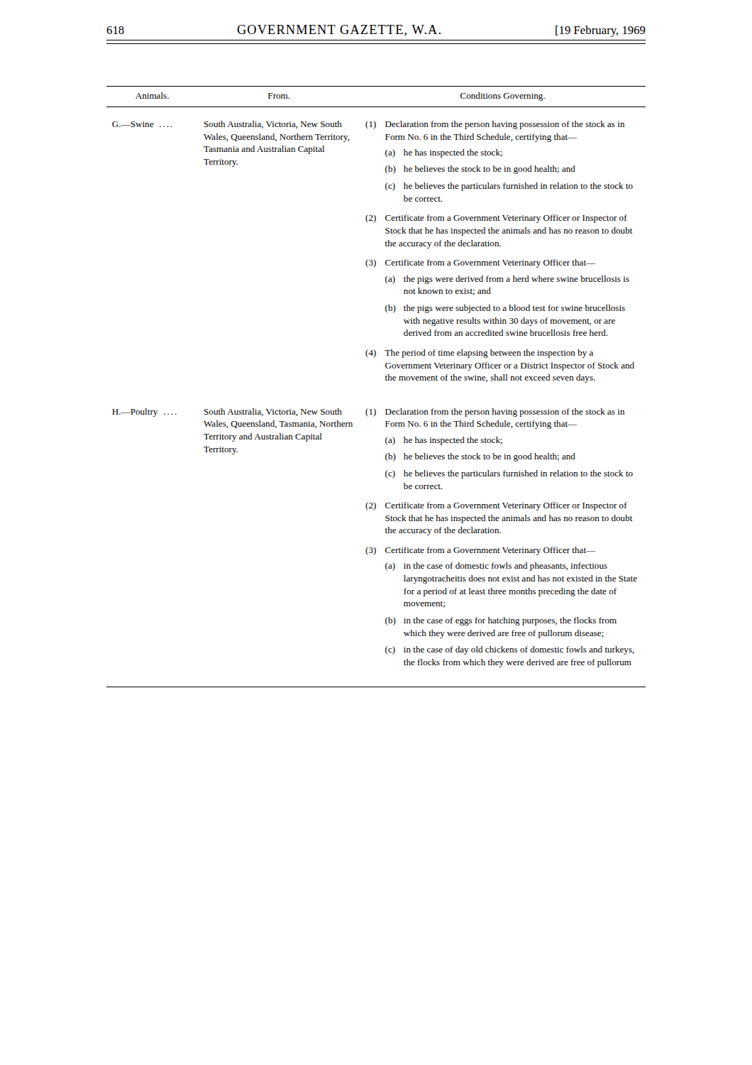618 Government Gazette, W.A. [19 February, 1969
| Animals. | From. | Conditions Governing. |
| --- | --- | --- |
| G.—Swine .... | South Australia, Victoria, New South Wales, Queensland, Northern Territory, Tasmania and Australian Capital Territory. | (1) Declaration from the person having possession of the stock as in Form No. 6 in the Third Schedule, certifying that— (a) he has inspected the stock; (b) he believes the stock to be in good health; and (c) he believes the particulars furnished in relation to the stock to be correct. (2) Certificate from a Government Veterinary Officer or Inspector of Stock that he has inspected the animals and has no reason to doubt the accuracy of the declaration. (3) Certificate from a Government Veterinary Officer that— (a) the pigs were derived from a herd where swine brucellosis is not known to exist; and (b) the pigs were subjected to a blood test for swine brucellosis with negative results within 30 days of movement, or are derived from an accredited swine brucellosis free herd. (4) The period of time elapsing between the inspection by a Government Veterinary Officer or a District Inspector of Stock and the movement of the swine, shall not exceed seven days. |
| H.—Poultry .... | South Australia, Victoria, New South Wales, Queensland, Tasmania, Northern Territory and Australian Capital Territory. | (1) Declaration from the person having possession of the stock as in Form No. 6 in the Third Schedule, certifying that— (a) he has inspected the stock; (b) he believes the stock to be in good health; and (c) he believes the particulars furnished in relation to the stock to be correct. (2) Certificate from a Government Veterinary Officer or Inspector of Stock that he has inspected the animals and has no reason to doubt the accuracy of the declaration. (3) Certificate from a Government Veterinary Officer that— (a) in the case of domestic fowls and pheasants, infectious laryngotracheitis does not exist and has not existed in the State for a period of at least three months preceding the date of movement; (b) in the case of eggs for hatching purposes, the flocks from which they were derived are free of pullorum disease; (c) in the case of day old chickens of domestic fowls and turkeys, the flocks from which they were derived are free of pullorum |